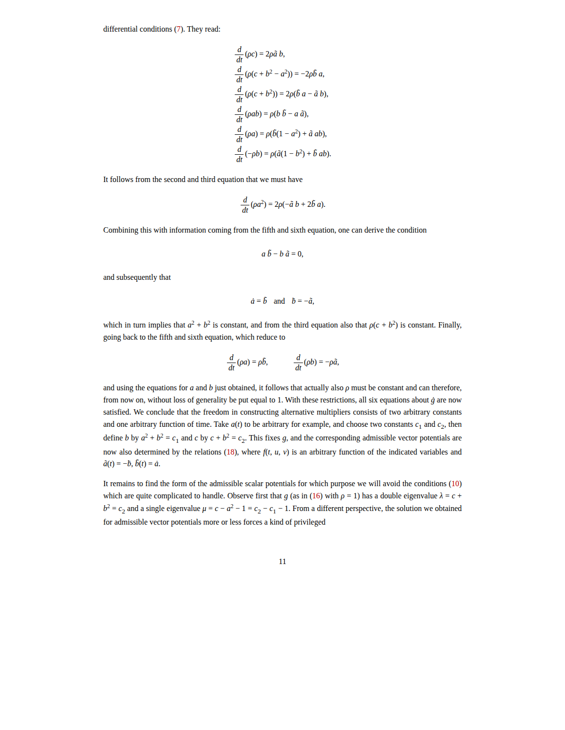differential conditions (7). They read:
ddt(ρc) = 2ρã b, ddt(ρ(c + b2 − a2)) = −2ρb̃ a, ddt(ρ(c + b2)) = 2ρ(b̃ a − ã b), ddt(ρab) = ρ(b b̃ − a ã), ddt(ρa) = ρ(b̃(1 − a2) + ã ab), ddt(−ρb) = ρ(ã(1 − b2) + b̃ ab).
It follows from the second and third equation that we must have
ddt(ρa2) = 2ρ(−ã b + 2b̃ a).
Combining this with information coming from the fifth and sixth equation, one can derive the condition
a b̃ − b ã = 0,
and subsequently that
ȧ = b̃and ḃ = −ã,
which in turn implies that a2 + b2 is constant, and from the third equation also that ρ(c + b2) is constant. Finally, going back to the fifth and sixth equation, which reduce to
ddt(ρa) = ρb̃, ddt(ρb) = −ρã,
and using the equations for a and b just obtained, it follows that actually also ρ must be constant and can therefore, from now on, without loss of generality be put equal to 1. With these restrictions, all six equations about ġ are now satisfied. We conclude that the freedom in constructing alternative multipliers consists of two arbitrary constants and one arbitrary function of time. Take a(t) to be arbitrary for example, and choose two constants c1 and c2, then define b by a2 + b2 = c1 and c by c + b2 = c2. This fixes g, and the corresponding admissible vector potentials are now also determined by the relations (18), where f(t, u, v) is an arbitrary function of the indicated variables and ã(t) = −ḃ, b̃(t) = ȧ.
It remains to find the form of the admissible scalar potentials for which purpose we will avoid the conditions (10) which are quite complicated to handle. Observe first that g (as in (16) with ρ = 1) has a double eigenvalue λ = c + b2 = c2 and a single eigenvalue μ = c − a2 − 1 = c2 − c1 − 1. From a different perspective, the solution we obtained for admissible vector potentials more or less forces a kind of privileged
11